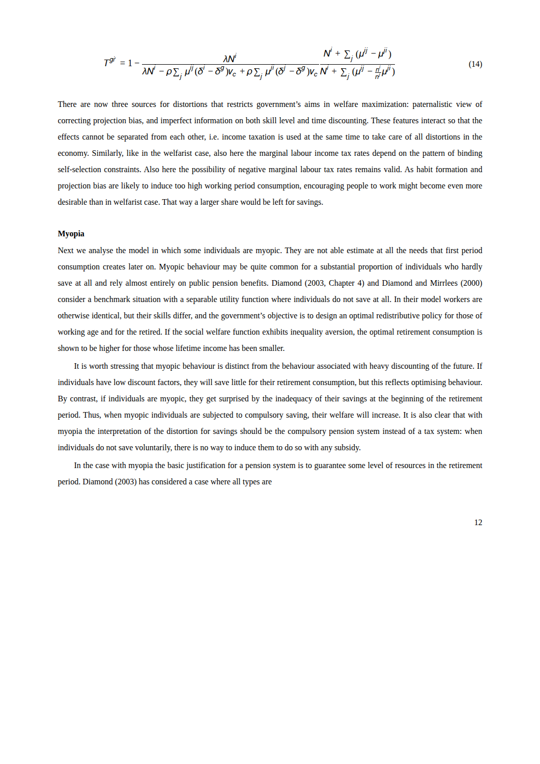Tgi′ = 1 − λNi λNi − ρ ∑j μij (δi−δg) vc + ρ ∑j μji (δj−δg) vc Ni + ∑j (μij−μji) Ni + ∑j ( μij − ninj μji )
(14)
There are now three sources for distortions that restricts government’s aims in welfare maximization: paternalistic view of correcting projection bias, and imperfect information on both skill level and time discounting. These features interact so that the effects cannot be separated from each other, i.e. income taxation is used at the same time to take care of all distortions in the economy. Similarly, like in the welfarist case, also here the marginal labour income tax rates depend on the pattern of binding self-selection constraints. Also here the possibility of negative marginal labour tax rates remains valid. As habit formation and projection bias are likely to induce too high working period consumption, encouraging people to work might become even more desirable than in welfarist case. That way a larger share would be left for savings.
Myopia
Next we analyse the model in which some individuals are myopic. They are not able estimate at all the needs that first period consumption creates later on. Myopic behaviour may be quite common for a substantial proportion of individuals who hardly save at all and rely almost entirely on public pension benefits. Diamond (2003, Chapter 4) and Diamond and Mirrlees (2000) consider a benchmark situation with a separable utility function where individuals do not save at all. In their model workers are otherwise identical, but their skills differ, and the government’s objective is to design an optimal redistributive policy for those of working age and for the retired. If the social welfare function exhibits inequality aversion, the optimal retirement consumption is shown to be higher for those whose lifetime income has been smaller.
It is worth stressing that myopic behaviour is distinct from the behaviour associated with heavy discounting of the future. If individuals have low discount factors, they will save little for their retirement consumption, but this reflects optimising behaviour. By contrast, if individuals are myopic, they get surprised by the inadequacy of their savings at the beginning of the retirement period. Thus, when myopic individuals are subjected to compulsory saving, their welfare will increase. It is also clear that with myopia the interpretation of the distortion for savings should be the compulsory pension system instead of a tax system: when individuals do not save voluntarily, there is no way to induce them to do so with any subsidy.
In the case with myopia the basic justification for a pension system is to guarantee some level of resources in the retirement period. Diamond (2003) has considered a case where all types are
12